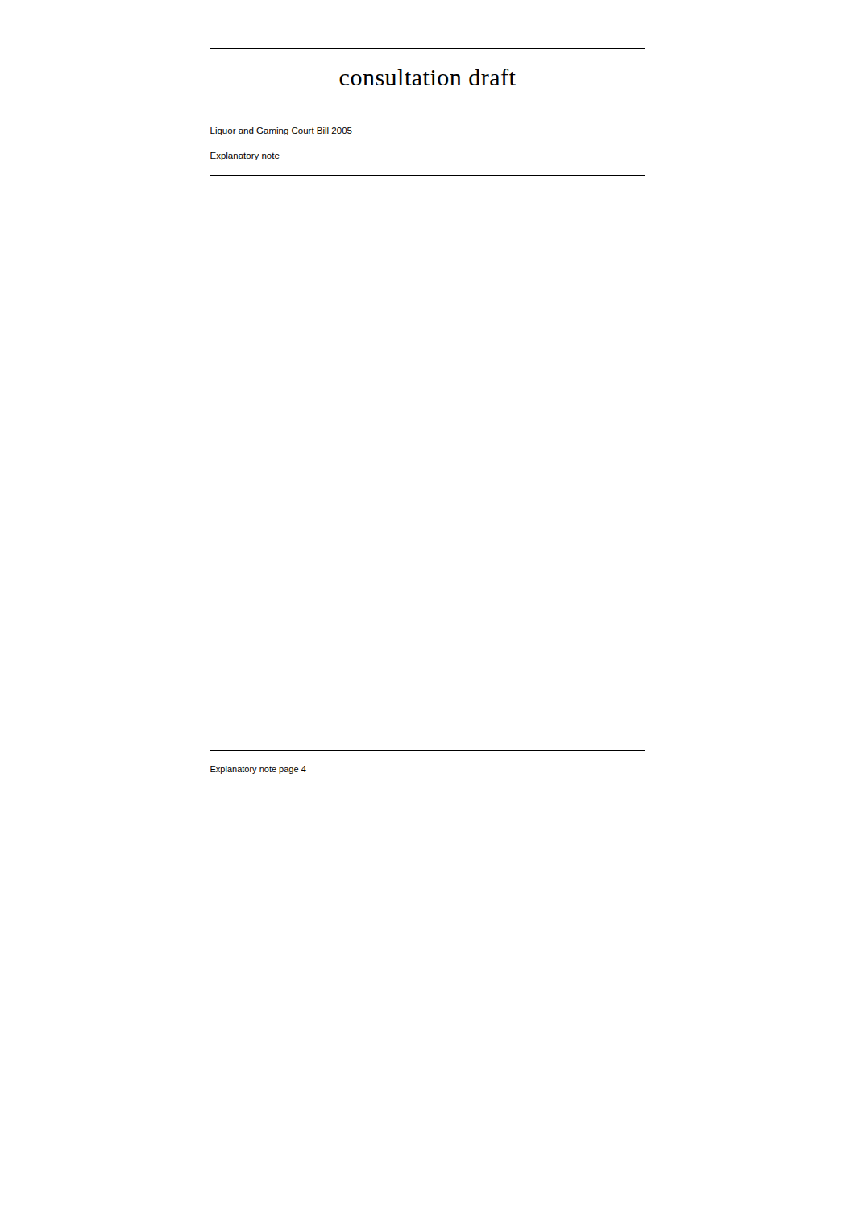consultation draft
Liquor and Gaming Court Bill 2005
Explanatory note
Explanatory note page 4